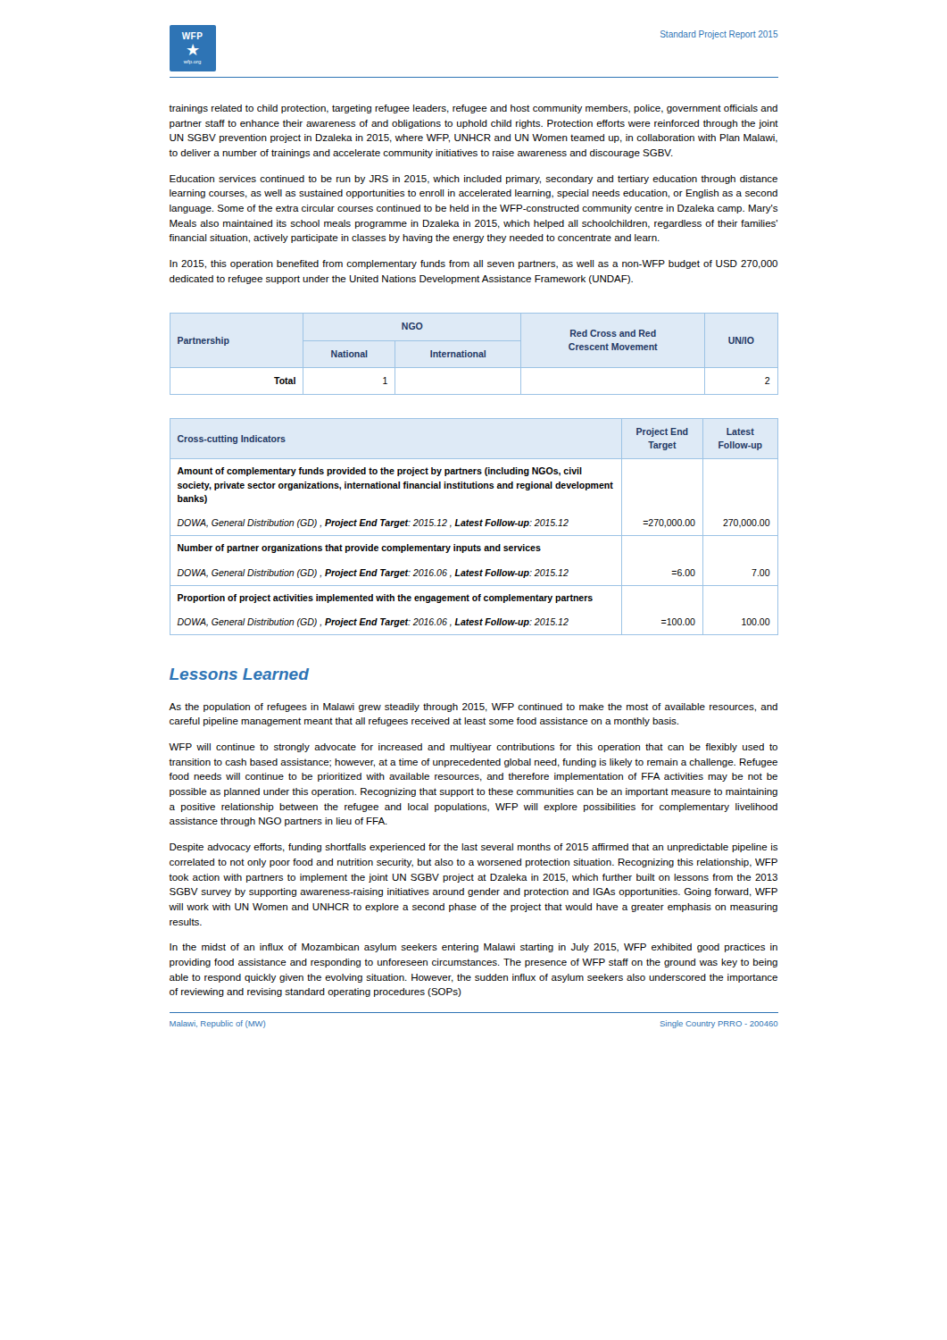WFP
★
wfp.org
Standard Project Report 2015
trainings related to child protection, targeting refugee leaders, refugee and host community members, police, government officials and partner staff to enhance their awareness of and obligations to uphold child rights. Protection efforts were reinforced through the joint UN SGBV prevention project in Dzaleka in 2015, where WFP, UNHCR and UN Women teamed up, in collaboration with Plan Malawi, to deliver a number of trainings and accelerate community initiatives to raise awareness and discourage SGBV.
Education services continued to be run by JRS in 2015, which included primary, secondary and tertiary education through distance learning courses, as well as sustained opportunities to enroll in accelerated learning, special needs education, or English as a second language. Some of the extra circular courses continued to be held in the WFP-constructed community centre in Dzaleka camp. Mary's Meals also maintained its school meals programme in Dzaleka in 2015, which helped all schoolchildren, regardless of their families' financial situation, actively participate in classes by having the energy they needed to concentrate and learn.
In 2015, this operation benefited from complementary funds from all seven partners, as well as a non-WFP budget of USD 270,000 dedicated to refugee support under the United Nations Development Assistance Framework (UNDAF).
| Partnership | NGO | Red Cross and Red Crescent Movement | UN/IO |
| --- | --- | --- | --- |
| National | International |
| Total | 1 | | | 2 |
| Cross-cutting Indicators | Project End Target | Latest Follow-up |
| --- | --- | --- |
| Amount of complementary funds provided to the project by partners (including NGOs, civil society, private sector organizations, international financial institutions and regional development banks) | | |
| DOWA, General Distribution (GD) , Project End Target : 2015.12 , Latest Follow-up : 2015.12 | =270,000.00 | 270,000.00 |
| Number of partner organizations that provide complementary inputs and services | | |
| DOWA, General Distribution (GD) , Project End Target : 2016.06 , Latest Follow-up : 2015.12 | =6.00 | 7.00 |
| Proportion of project activities implemented with the engagement of complementary partners | | |
| DOWA, General Distribution (GD) , Project End Target : 2016.06 , Latest Follow-up : 2015.12 | =100.00 | 100.00 |
Lessons Learned
As the population of refugees in Malawi grew steadily through 2015, WFP continued to make the most of available resources, and careful pipeline management meant that all refugees received at least some food assistance on a monthly basis.
WFP will continue to strongly advocate for increased and multiyear contributions for this operation that can be flexibly used to transition to cash based assistance; however, at a time of unprecedented global need, funding is likely to remain a challenge. Refugee food needs will continue to be prioritized with available resources, and therefore implementation of FFA activities may be not be possible as planned under this operation. Recognizing that support to these communities can be an important measure to maintaining a positive relationship between the refugee and local populations, WFP will explore possibilities for complementary livelihood assistance through NGO partners in lieu of FFA.
Despite advocacy efforts, funding shortfalls experienced for the last several months of 2015 affirmed that an unpredictable pipeline is correlated to not only poor food and nutrition security, but also to a worsened protection situation. Recognizing this relationship, WFP took action with partners to implement the joint UN SGBV project at Dzaleka in 2015, which further built on lessons from the 2013 SGBV survey by supporting awareness-raising initiatives around gender and protection and IGAs opportunities. Going forward, WFP will work with UN Women and UNHCR to explore a second phase of the project that would have a greater emphasis on measuring results.
In the midst of an influx of Mozambican asylum seekers entering Malawi starting in July 2015, WFP exhibited good practices in providing food assistance and responding to unforeseen circumstances. The presence of WFP staff on the ground was key to being able to respond quickly given the evolving situation. However, the sudden influx of asylum seekers also underscored the importance of reviewing and revising standard operating procedures (SOPs)
Malawi, Republic of (MW)
Single Country PRRO - 200460